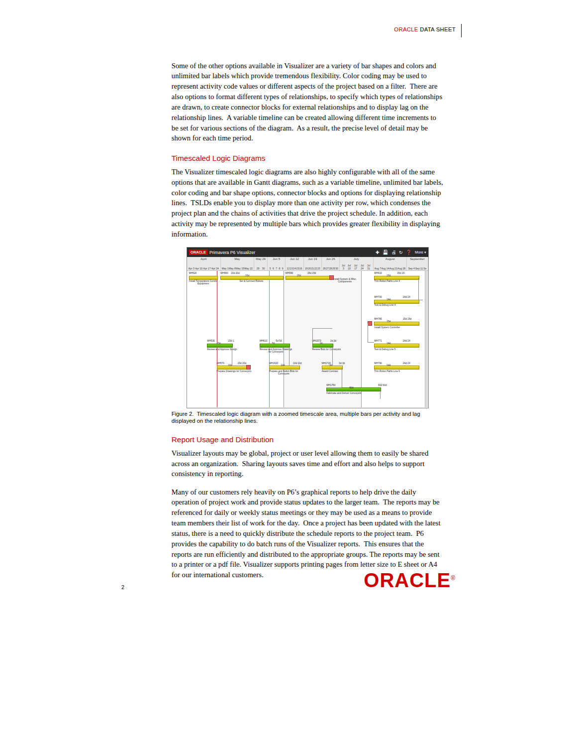ORACLE DATA SHEET
Some of the other options available in Visualizer are a variety of bar shapes and colors and unlimited bar labels which provide tremendous flexibility. Color coding may be used to represent activity code values or different aspects of the project based on a filter. There are also options to format different types of relationships, to specify which types of relationships are drawn, to create connector blocks for external relationships and to display lag on the relationship lines. A variable timeline can be created allowing different time increments to be set for various sections of the diagram. As a result, the precise level of detail may be shown for each time period.
Timescaled Logic Diagrams
The Visualizer timescaled logic diagrams are also highly configurable with all of the same options that are available in Gantt diagrams, such as a variable timeline, unlimited bar labels, color coding and bar shape options, connector blocks and options for displaying relationship lines. TSLDs enable you to display more than one activity per row, which condenses the project plan and the chains of activities that drive the project schedule. In addition, each activity may be represented by multiple bars which provides greater flexibility in displaying information.
ORACLE Primavera P6 Visualizer
✚ 💾 🖨 ↻ ❓ More ▾
April
Apr 3 Apr 10 Apr 17 Apr 24
May
May 1 May 8 May 15 May 22
May 29
2930
Jun 5
56789
Jun 12
1213141516
Jun 19
1920212223
Jun 26
2627282930
July
Jul 3 Jul 10 Jul 17 Jul 24 Jul 31
August
Aug 7 Aug 14 Aug 21 Aug 28
September
Sep 4 Sep 11 Se
MH520
Install Temperature Control
Equipment
MH560
20d 20d
15d
Set & Connect Robots
MH590
15d 15d
15d
Install System & Misc.
Components
MH610
15d 15
15d
Trim Robot Paths Line 4
MH700
24d 24
24d
Test & Debug Line 4
MH780
15d 15d
15d
Install System Controller
MH771
24d 24
24d
Test & Debug Line 5
MH790
24d 24
24d
Trim Robot Paths Line 6
MH530
15d 1
15d
Review and Approve Design
MH610
5d 5d
5d
Review and Approve Drawings
for Conveyors
MH1573
2d 2d
2d
Review Bids for Conveyors
MH570
20d 20d
20d
Prepare Drawings for Conveyors
MH1620
10d 10d
10d
Prepare and Solicit Bids for
Conveyors
MH1720
3d 3d
3d
Award Contract
MH1760
60d 60d
60d
Fabricate and Deliver Conveyors
Figure 2. Timescaled logic diagram with a zoomed timescale area, multiple bars per activity and lag displayed on the relationship lines.
Report Usage and Distribution
Visualizer layouts may be global, project or user level allowing them to easily be shared across an organization. Sharing layouts saves time and effort and also helps to support consistency in reporting.
Many of our customers rely heavily on P6’s graphical reports to help drive the daily operation of project work and provide status updates to the larger team. The reports may be referenced for daily or weekly status meetings or they may be used as a means to provide team members their list of work for the day. Once a project has been updated with the latest status, there is a need to quickly distribute the schedule reports to the project team. P6 provides the capability to do batch runs of the Visualizer reports. This ensures that the reports are run efficiently and distributed to the appropriate groups. The reports may be sent to a printer or a pdf file. Visualizer supports printing pages from letter size to E sheet or A4 for our international customers.
2
ORACLE®